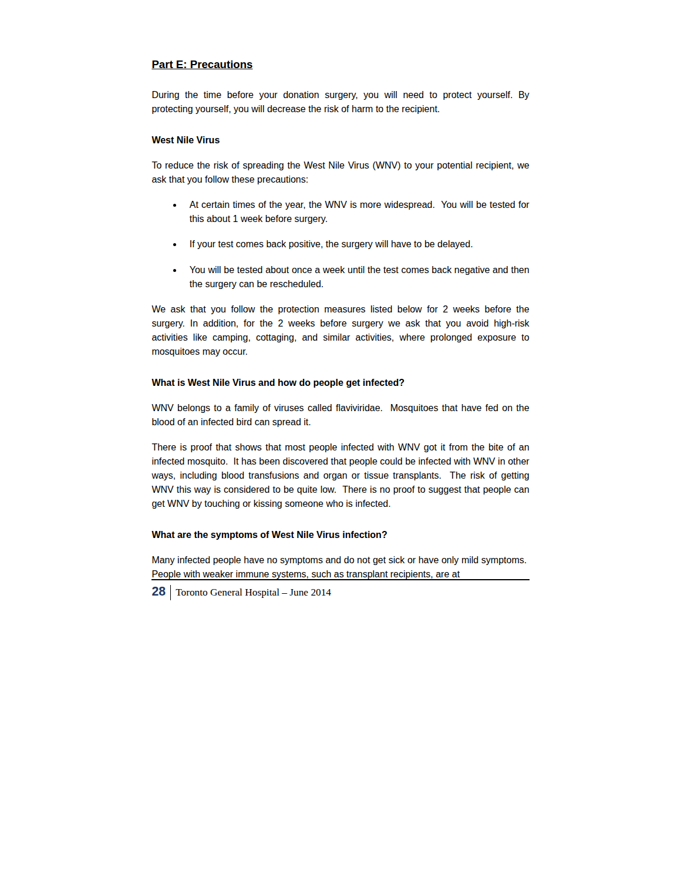Part E: Precautions
During the time before your donation surgery, you will need to protect yourself. By protecting yourself, you will decrease the risk of harm to the recipient.
West Nile Virus
To reduce the risk of spreading the West Nile Virus (WNV) to your potential recipient, we ask that you follow these precautions:
At certain times of the year, the WNV is more widespread. You will be tested for this about 1 week before surgery.
If your test comes back positive, the surgery will have to be delayed.
You will be tested about once a week until the test comes back negative and then the surgery can be rescheduled.
We ask that you follow the protection measures listed below for 2 weeks before the surgery. In addition, for the 2 weeks before surgery we ask that you avoid high-risk activities like camping, cottaging, and similar activities, where prolonged exposure to mosquitoes may occur.
What is West Nile Virus and how do people get infected?
WNV belongs to a family of viruses called flaviviridae. Mosquitoes that have fed on the blood of an infected bird can spread it.
There is proof that shows that most people infected with WNV got it from the bite of an infected mosquito. It has been discovered that people could be infected with WNV in other ways, including blood transfusions and organ or tissue transplants. The risk of getting WNV this way is considered to be quite low. There is no proof to suggest that people can get WNV by touching or kissing someone who is infected.
What are the symptoms of West Nile Virus infection?
Many infected people have no symptoms and do not get sick or have only mild symptoms. People with weaker immune systems, such as transplant recipients, are at
28 Toronto General Hospital – June 2014